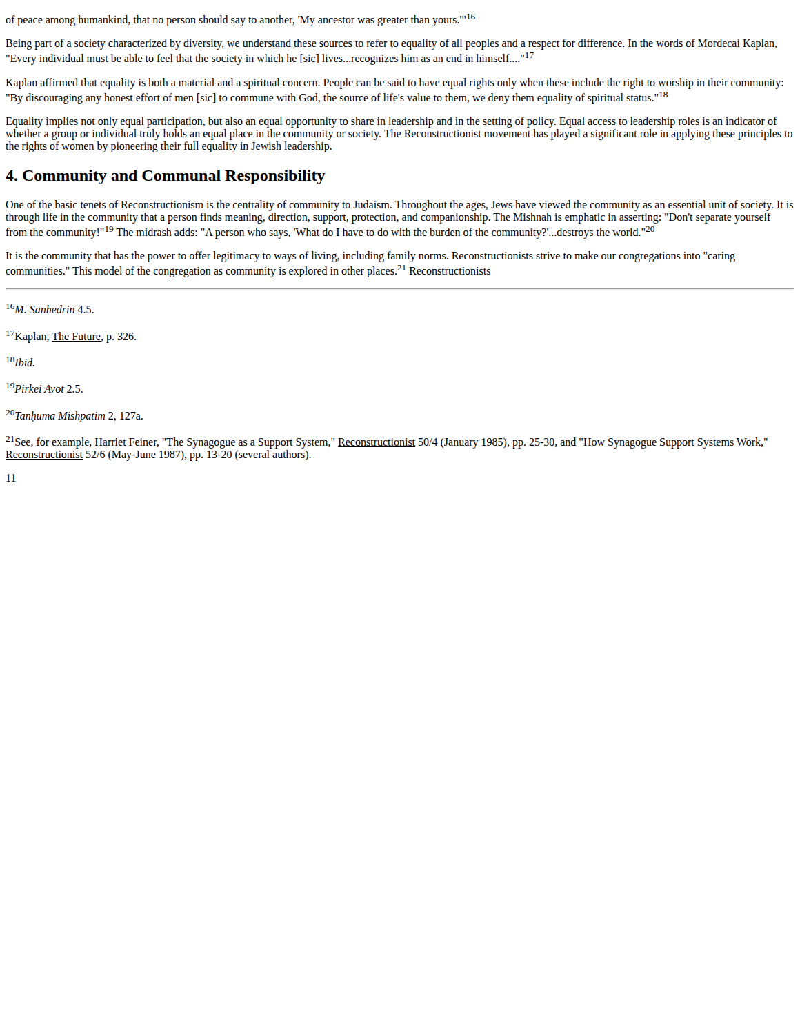of peace among humankind, that no person should say to another, 'My ancestor was greater than yours.'"16
Being part of a society characterized by diversity, we understand these sources to refer to equality of all peoples and a respect for difference. In the words of Mordecai Kaplan, "Every individual must be able to feel that the society in which he [sic] lives...recognizes him as an end in himself...."17
Kaplan affirmed that equality is both a material and a spiritual concern. People can be said to have equal rights only when these include the right to worship in their community: "By discouraging any honest effort of men [sic] to commune with God, the source of life's value to them, we deny them equality of spiritual status."18
Equality implies not only equal participation, but also an equal opportunity to share in leadership and in the setting of policy. Equal access to leadership roles is an indicator of whether a group or individual truly holds an equal place in the community or society. The Reconstructionist movement has played a significant role in applying these principles to the rights of women by pioneering their full equality in Jewish leadership.
4. Community and Communal Responsibility
One of the basic tenets of Reconstructionism is the centrality of community to Judaism. Throughout the ages, Jews have viewed the community as an essential unit of society. It is through life in the community that a person finds meaning, direction, support, protection, and companionship. The Mishnah is emphatic in asserting: "Don't separate yourself from the community!"19 The midrash adds: "A person who says, 'What do I have to do with the burden of the community?'...destroys the world."20
It is the community that has the power to offer legitimacy to ways of living, including family norms. Reconstructionists strive to make our congregations into "caring communities." This model of the congregation as community is explored in other places.21 Reconstructionists
16M. Sanhedrin 4.5.
17Kaplan, The Future, p. 326.
18Ibid.
19Pirkei Avot 2.5.
20Tanḥuma Mishpatim 2, 127a.
21See, for example, Harriet Feiner, "The Synagogue as a Support System," Reconstructionist 50/4 (January 1985), pp. 25-30, and "How Synagogue Support Systems Work," Reconstructionist 52/6 (May-June 1987), pp. 13-20 (several authors).
11